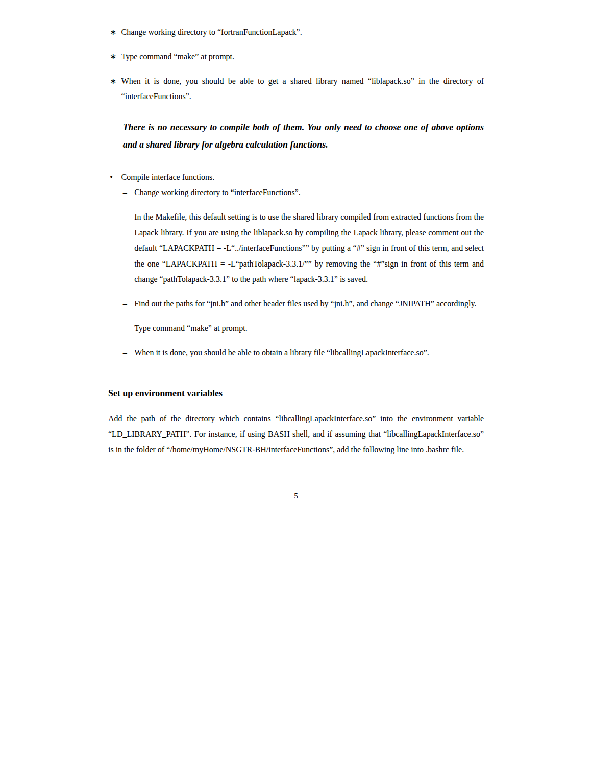Change working directory to “fortranFunctionLapack”.
Type command “make” at prompt.
When it is done, you should be able to get a shared library named “liblapack.so” in the directory of “interfaceFunctions”.
There is no necessary to compile both of them. You only need to choose one of above options and a shared library for algebra calculation functions.
Compile interface functions.
Change working directory to “interfaceFunctions”.
In the Makefile, this default setting is to use the shared library compiled from extracted functions from the Lapack library. If you are using the liblapack.so by compiling the Lapack library, please comment out the default “LAPACKPATH = -L“../interfaceFunctions”” by putting a “#” sign in front of this term, and select the one “LAPACKPATH = -L“pathTolapack-3.3.1/”” by removing the “#”sign in front of this term and change “pathTolapack-3.3.1” to the path where “lapack-3.3.1” is saved.
Find out the paths for “jni.h” and other header files used by “jni.h”, and change “JNIPATH” accordingly.
Type command “make” at prompt.
When it is done, you should be able to obtain a library file “libcallingLapackInterface.so”.
Set up environment variables
Add the path of the directory which contains “libcallingLapackInterface.so” into the environment variable “LD_LIBRARY_PATH”. For instance, if using BASH shell, and if assuming that “libcallingLapackInterface.so” is in the folder of “/home/myHome/NSGTR-BH/interfaceFunctions”, add the following line into .bashrc file.
5